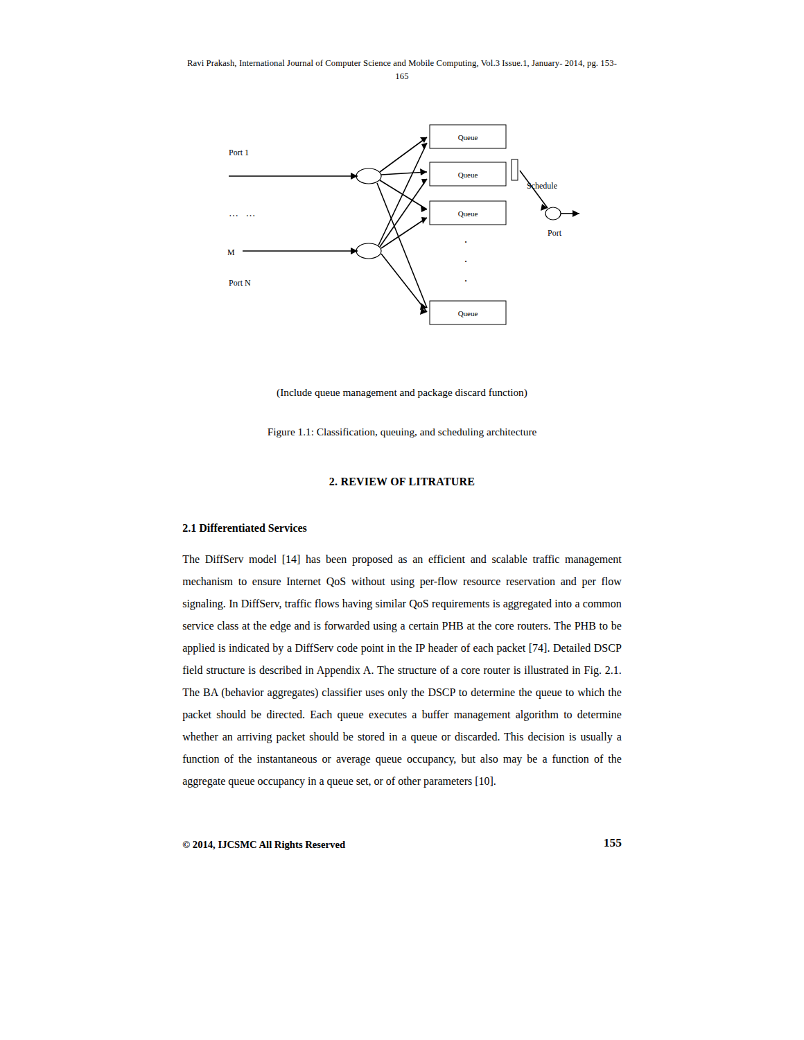Ravi Prakash, International Journal of Computer Science and Mobile Computing, Vol.3 Issue.1, January- 2014, pg. 153-165
Queue Queue Queue Queue Port 1 … … M Port N . . . Schedule Port
(Include queue management and package discard function)
Figure 1.1: Classification, queuing, and scheduling architecture
2. REVIEW OF LITRATURE
2.1 Differentiated Services
The DiffServ model [14] has been proposed as an efficient and scalable traffic management mechanism to ensure Internet QoS without using per-flow resource reservation and per flow signaling. In DiffServ, traffic flows having similar QoS requirements is aggregated into a common service class at the edge and is forwarded using a certain PHB at the core routers. The PHB to be applied is indicated by a DiffServ code point in the IP header of each packet [74]. Detailed DSCP field structure is described in Appendix A. The structure of a core router is illustrated in Fig. 2.1. The BA (behavior aggregates) classifier uses only the DSCP to determine the queue to which the packet should be directed. Each queue executes a buffer management algorithm to determine whether an arriving packet should be stored in a queue or discarded. This decision is usually a function of the instantaneous or average queue occupancy, but also may be a function of the aggregate queue occupancy in a queue set, or of other parameters [10].
© 2014, IJCSMC All Rights Reserved
155